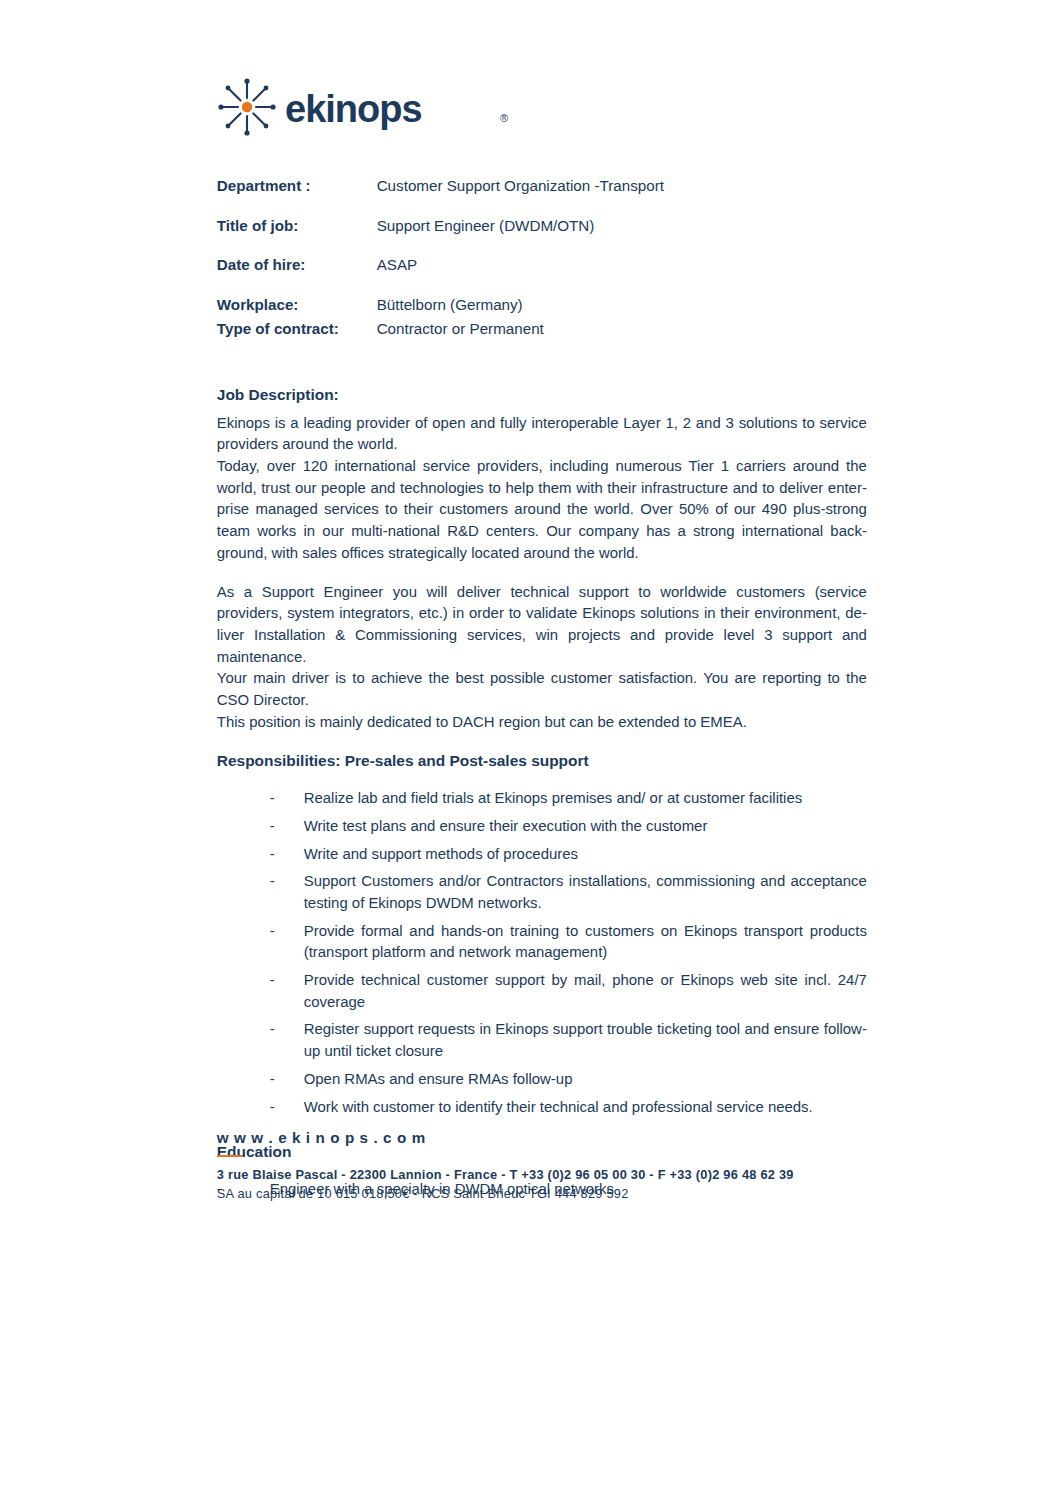ekinops ®
| Department : | Customer Support Organization -Transport |
| Title of job: | Support Engineer (DWDM/OTN) |
| Date of hire: | ASAP |
| Workplace: | Büttelborn (Germany) |
| Type of contract: | Contractor or Permanent |
Job Description:
Ekinops is a leading provider of open and fully interoperable Layer 1, 2 and 3 solutions to service providers around the world.
Today, over 120 international service providers, including numerous Tier 1 carriers around the world, trust our people and technologies to help them with their infrastructure and to deliver enterprise managed services to their customers around the world. Over 50% of our 490 plus-strong team works in our multi-national R&D centers. Our company has a strong international background, with sales offices strategically located around the world.
As a Support Engineer you will deliver technical support to worldwide customers (service providers, system integrators, etc.) in order to validate Ekinops solutions in their environment, deliver Installation & Commissioning services, win projects and provide level 3 support and maintenance.
Your main driver is to achieve the best possible customer satisfaction. You are reporting to the CSO Director.
This position is mainly dedicated to DACH region but can be extended to EMEA.
Responsibilities: Pre-sales and Post-sales support
Realize lab and field trials at Ekinops premises and/ or at customer facilities
Write test plans and ensure their execution with the customer
Write and support methods of procedures
Support Customers and/or Contractors installations, commissioning and acceptance testing of Ekinops DWDM networks.
Provide formal and hands-on training to customers on Ekinops transport products (transport platform and network management)
Provide technical customer support by mail, phone or Ekinops web site incl. 24/7 coverage
Register support requests in Ekinops support trouble ticketing tool and ensure follow-up until ticket closure
Open RMAs and ensure RMAs follow-up
Work with customer to identify their technical and professional service needs.
Education
Engineer with a specialty in DWDM optical networks
w w w . e k i n o p s . c o m
3 rue Blaise Pascal - 22300 Lannion - France - T +33 (0)2 96 05 00 30 - F +33 (0)2 96 48 62 39
SA au capital de 10 615 018,50€ - RCS Saint Brieuc TGI 444 829 592